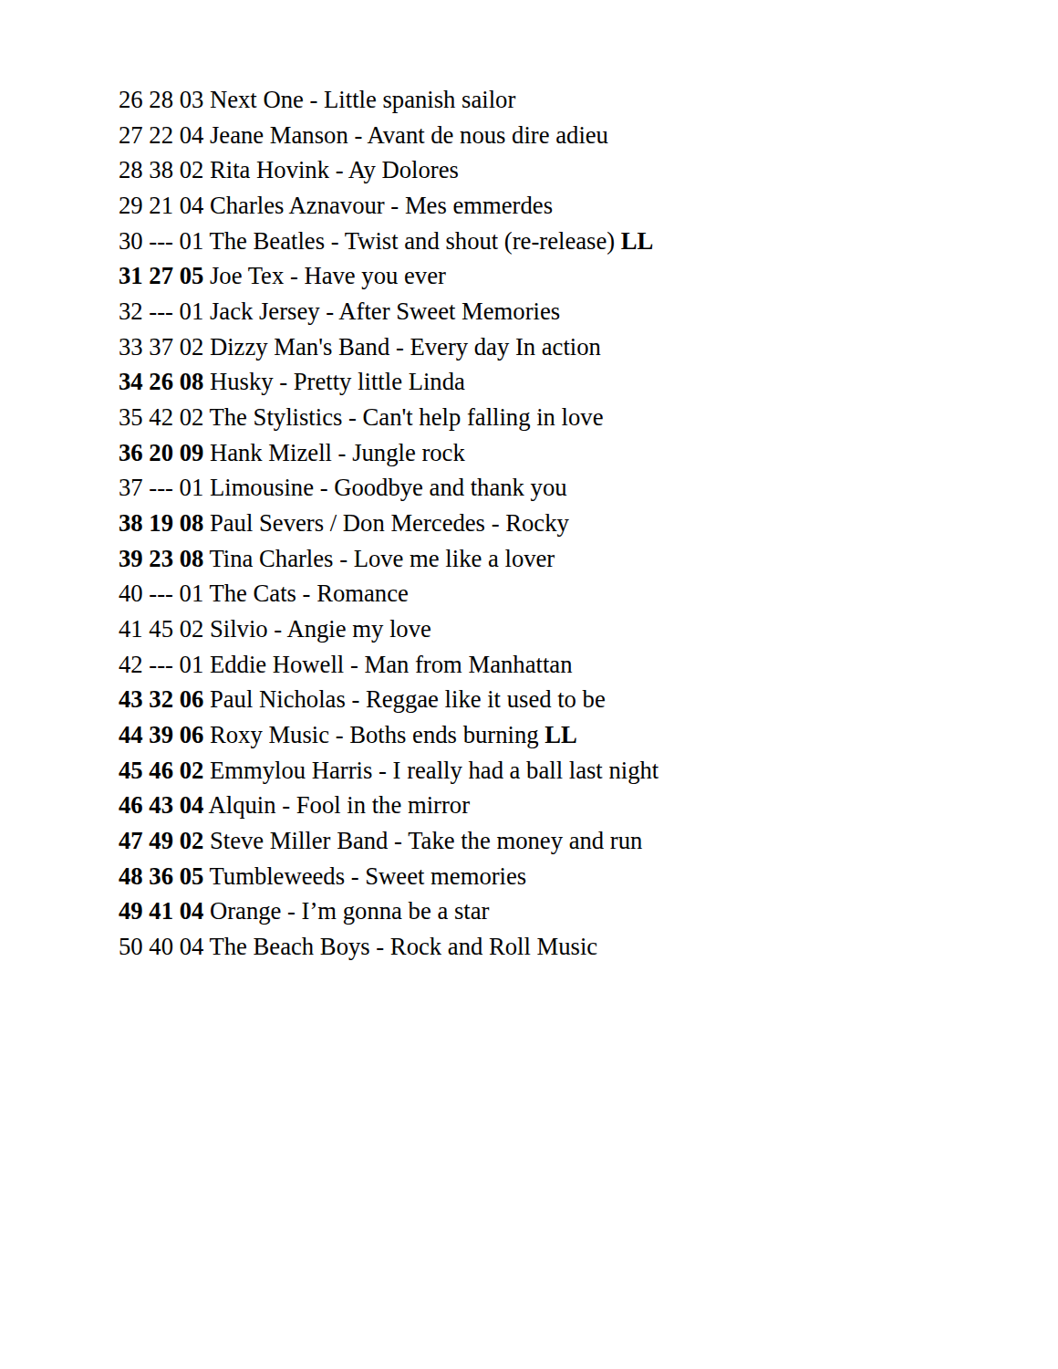26 28 03 Next One - Little spanish sailor
27 22 04 Jeane Manson - Avant de nous dire adieu
28 38 02 Rita Hovink - Ay Dolores
29 21 04 Charles Aznavour - Mes emmerdes
30 --- 01 The Beatles - Twist and shout (re-release) LL
31 27 05 Joe Tex - Have you ever
32 --- 01 Jack Jersey - After Sweet Memories
33 37 02 Dizzy Man's Band - Every day In action
34 26 08 Husky - Pretty little Linda
35 42 02 The Stylistics - Can't help falling in love
36 20 09 Hank Mizell - Jungle rock
37 --- 01 Limousine - Goodbye and thank you
38 19 08 Paul Severs / Don Mercedes - Rocky
39 23 08 Tina Charles - Love me like a lover
40 --- 01 The Cats - Romance
41 45 02 Silvio - Angie my love
42 --- 01 Eddie Howell - Man from Manhattan
43 32 06 Paul Nicholas - Reggae like it used to be
44 39 06 Roxy Music - Boths ends burning LL
45 46 02 Emmylou Harris - I really had a ball last night
46 43 04 Alquin - Fool in the mirror
47 49 02 Steve Miller Band - Take the money and run
48 36 05 Tumbleweeds - Sweet memories
49 41 04 Orange - I’m gonna be a star
50 40 04 The Beach Boys - Rock and Roll Music